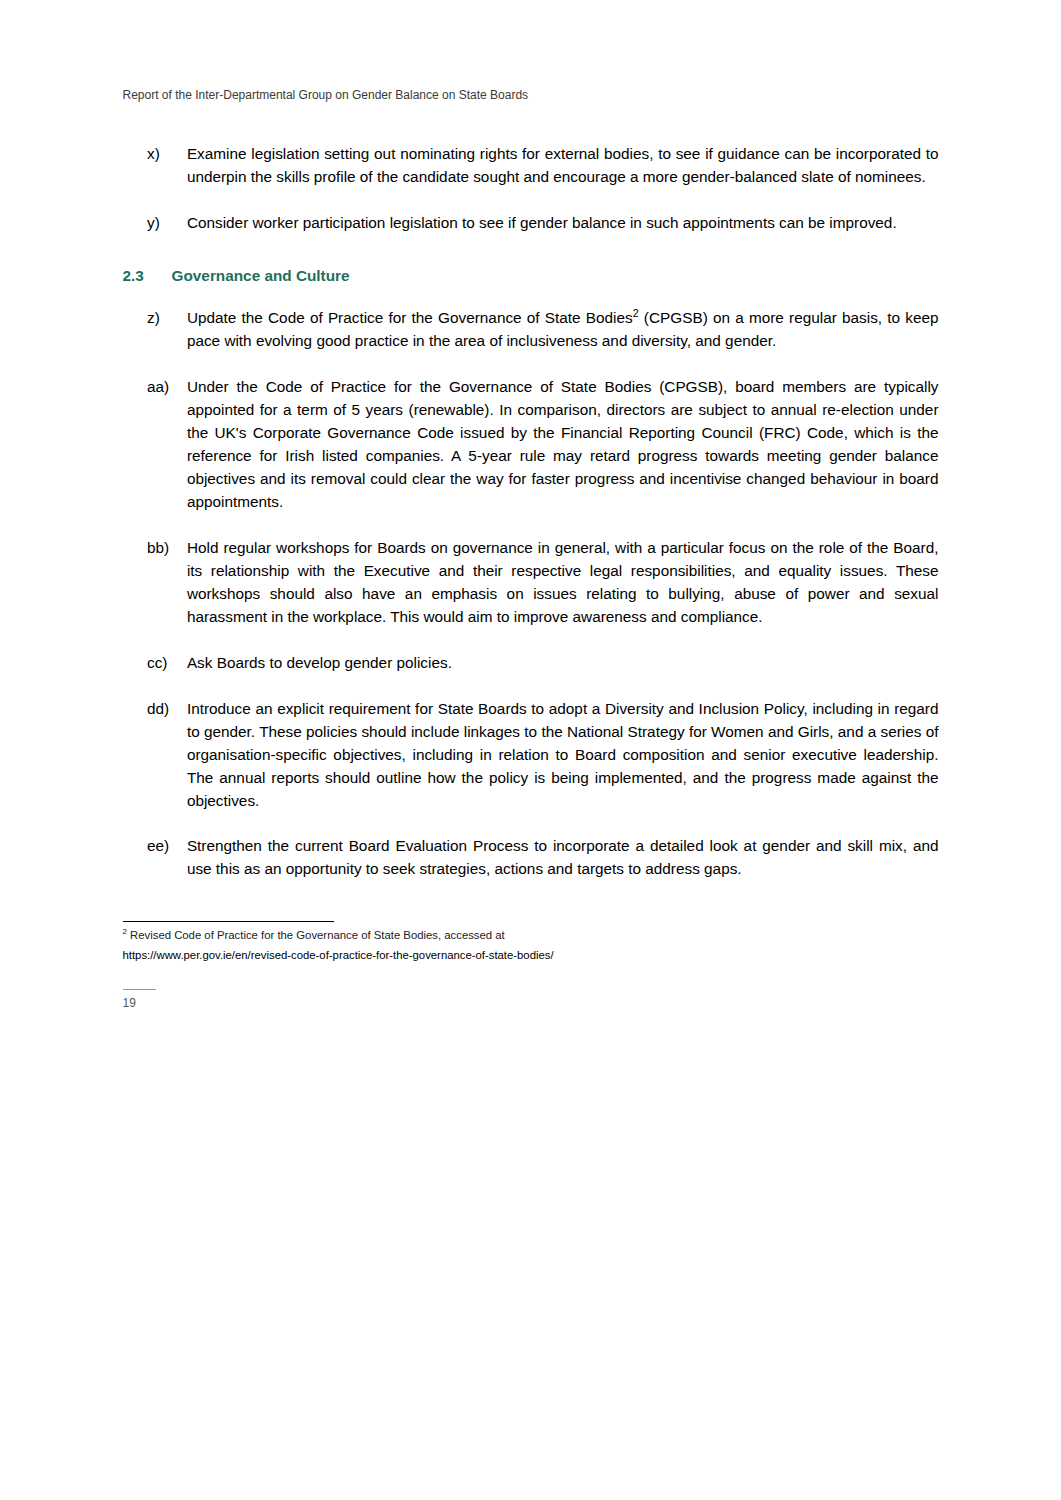Report of the Inter-Departmental Group on Gender Balance on State Boards
x) Examine legislation setting out nominating rights for external bodies, to see if guidance can be incorporated to underpin the skills profile of the candidate sought and encourage a more gender-balanced slate of nominees.
y) Consider worker participation legislation to see if gender balance in such appointments can be improved.
2.3 Governance and Culture
z) Update the Code of Practice for the Governance of State Bodies2 (CPGSB) on a more regular basis, to keep pace with evolving good practice in the area of inclusiveness and diversity, and gender.
aa) Under the Code of Practice for the Governance of State Bodies (CPGSB), board members are typically appointed for a term of 5 years (renewable). In comparison, directors are subject to annual re-election under the UK's Corporate Governance Code issued by the Financial Reporting Council (FRC) Code, which is the reference for Irish listed companies. A 5-year rule may retard progress towards meeting gender balance objectives and its removal could clear the way for faster progress and incentivise changed behaviour in board appointments.
bb) Hold regular workshops for Boards on governance in general, with a particular focus on the role of the Board, its relationship with the Executive and their respective legal responsibilities, and equality issues. These workshops should also have an emphasis on issues relating to bullying, abuse of power and sexual harassment in the workplace. This would aim to improve awareness and compliance.
cc) Ask Boards to develop gender policies.
dd) Introduce an explicit requirement for State Boards to adopt a Diversity and Inclusion Policy, including in regard to gender. These policies should include linkages to the National Strategy for Women and Girls, and a series of organisation-specific objectives, including in relation to Board composition and senior executive leadership. The annual reports should outline how the policy is being implemented, and the progress made against the objectives.
ee) Strengthen the current Board Evaluation Process to incorporate a detailed look at gender and skill mix, and use this as an opportunity to seek strategies, actions and targets to address gaps.
2 Revised Code of Practice for the Governance of State Bodies, accessed at
https://www.per.gov.ie/en/revised-code-of-practice-for-the-governance-of-state-bodies/
19